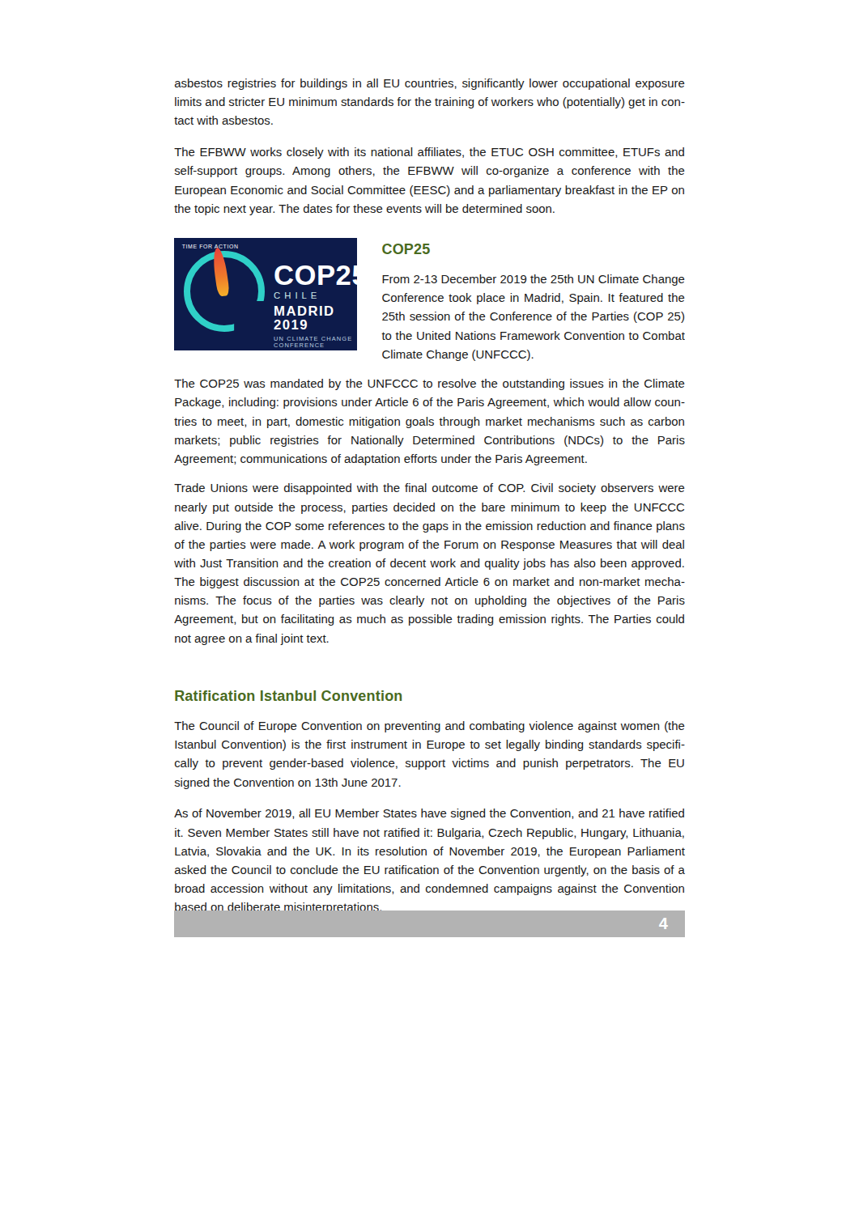asbestos registries for buildings in all EU countries, significantly lower occupational exposure limits and stricter EU minimum standards for the training of workers who (potentially) get in contact with asbestos.
The EFBWW works closely with its national affiliates, the ETUC OSH committee, ETUFs and self-support groups. Among others, the EFBWW will co-organize a conference with the European Economic and Social Committee (EESC) and a parliamentary breakfast in the EP on the topic next year. The dates for these events will be determined soon.
TIME FOR ACTION COP25 CHILE MADRID 2019 UN CLIMATE CHANGE CONFERENCE
COP25
From 2-13 December 2019 the 25th UN Climate Change Conference took place in Madrid, Spain. It featured the 25th session of the Conference of the Parties (COP 25) to the United Nations Framework Convention to Combat Climate Change (UNFCCC).
The COP25 was mandated by the UNFCCC to resolve the outstanding issues in the Climate Package, including: provisions under Article 6 of the Paris Agreement, which would allow countries to meet, in part, domestic mitigation goals through market mechanisms such as carbon markets; public registries for Nationally Determined Contributions (NDCs) to the Paris Agreement; communications of adaptation efforts under the Paris Agreement.
Trade Unions were disappointed with the final outcome of COP. Civil society observers were nearly put outside the process, parties decided on the bare minimum to keep the UNFCCC alive. During the COP some references to the gaps in the emission reduction and finance plans of the parties were made. A work program of the Forum on Response Measures that will deal with Just Transition and the creation of decent work and quality jobs has also been approved. The biggest discussion at the COP25 concerned Article 6 on market and non-market mechanisms. The focus of the parties was clearly not on upholding the objectives of the Paris Agreement, but on facilitating as much as possible trading emission rights. The Parties could not agree on a final joint text.
Ratification Istanbul Convention
The Council of Europe Convention on preventing and combating violence against women (the Istanbul Convention) is the first instrument in Europe to set legally binding standards specifically to prevent gender-based violence, support victims and punish perpetrators. The EU signed the Convention on 13th June 2017.
As of November 2019, all EU Member States have signed the Convention, and 21 have ratified it. Seven Member States still have not ratified it: Bulgaria, Czech Republic, Hungary, Lithuania, Latvia, Slovakia and the UK. In its resolution of November 2019, the European Parliament asked the Council to conclude the EU ratification of the Convention urgently, on the basis of a broad accession without any limitations, and condemned campaigns against the Convention based on deliberate misinterpretations.
4